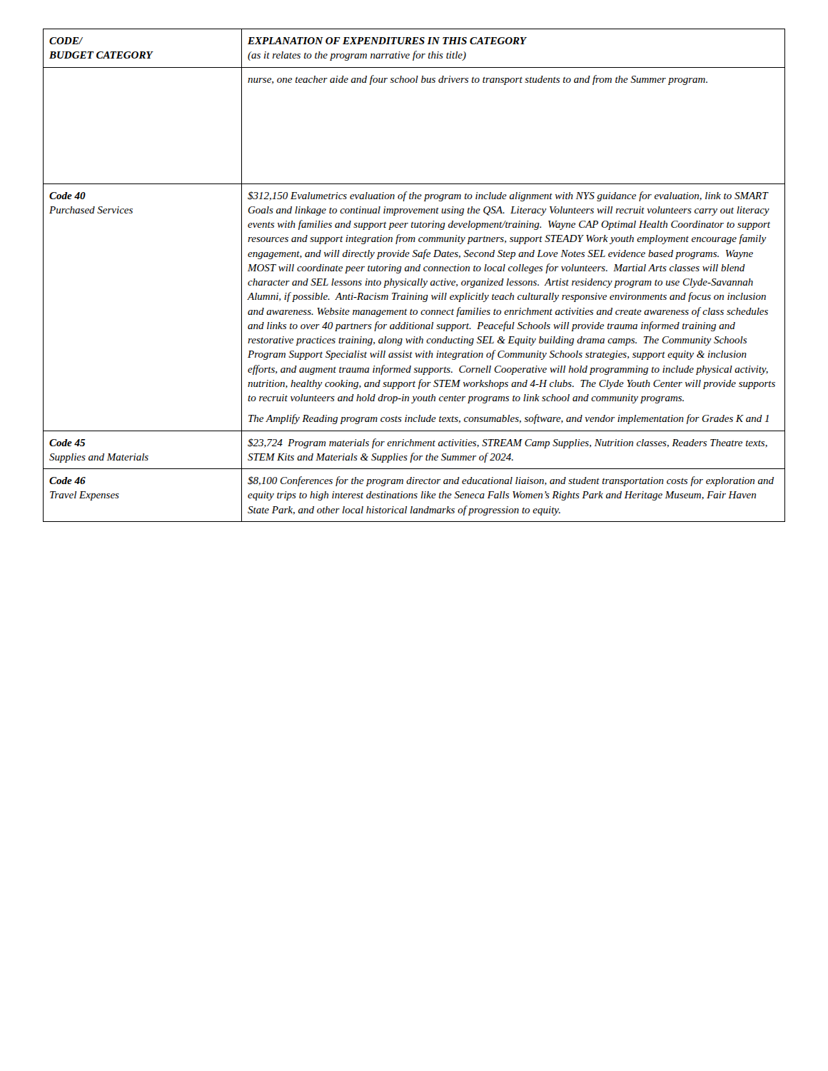| CODE/ BUDGET CATEGORY | EXPLANATION OF EXPENDITURES IN THIS CATEGORY (as it relates to the program narrative for this title) |
| --- | --- |
| | nurse, one teacher aide and four school bus drivers to transport students to and from the Summer program. |
| Code 40 Purchased Services | $312,150 Evalumetrics evaluation of the program to include alignment with NYS guidance for evaluation, link to SMART Goals and linkage to continual improvement using the QSA. Literacy Volunteers will recruit volunteers carry out literacy events with families and support peer tutoring development/training. Wayne CAP Optimal Health Coordinator to support resources and support integration from community partners, support STEADY Work youth employment encourage family engagement, and will directly provide Safe Dates, Second Step and Love Notes SEL evidence based programs. Wayne MOST will coordinate peer tutoring and connection to local colleges for volunteers. Martial Arts classes will blend character and SEL lessons into physically active, organized lessons. Artist residency program to use Clyde-Savannah Alumni, if possible. Anti-Racism Training will explicitly teach culturally responsive environments and focus on inclusion and awareness. Website management to connect families to enrichment activities and create awareness of class schedules and links to over 40 partners for additional support. Peaceful Schools will provide trauma informed training and restorative practices training, along with conducting SEL & Equity building drama camps. The Community Schools Program Support Specialist will assist with integration of Community Schools strategies, support equity & inclusion efforts, and augment trauma informed supports. Cornell Cooperative will hold programming to include physical activity, nutrition, healthy cooking, and support for STEM workshops and 4-H clubs. The Clyde Youth Center will provide supports to recruit volunteers and hold drop-in youth center programs to link school and community programs. The Amplify Reading program costs include texts, consumables, software, and vendor implementation for Grades K and 1 |
| Code 45 Supplies and Materials | $23,724 Program materials for enrichment activities, STREAM Camp Supplies, Nutrition classes, Readers Theatre texts, STEM Kits and Materials & Supplies for the Summer of 2024. |
| Code 46 Travel Expenses | $8,100 Conferences for the program director and educational liaison, and student transportation costs for exploration and equity trips to high interest destinations like the Seneca Falls Women’s Rights Park and Heritage Museum, Fair Haven State Park, and other local historical landmarks of progression to equity. |